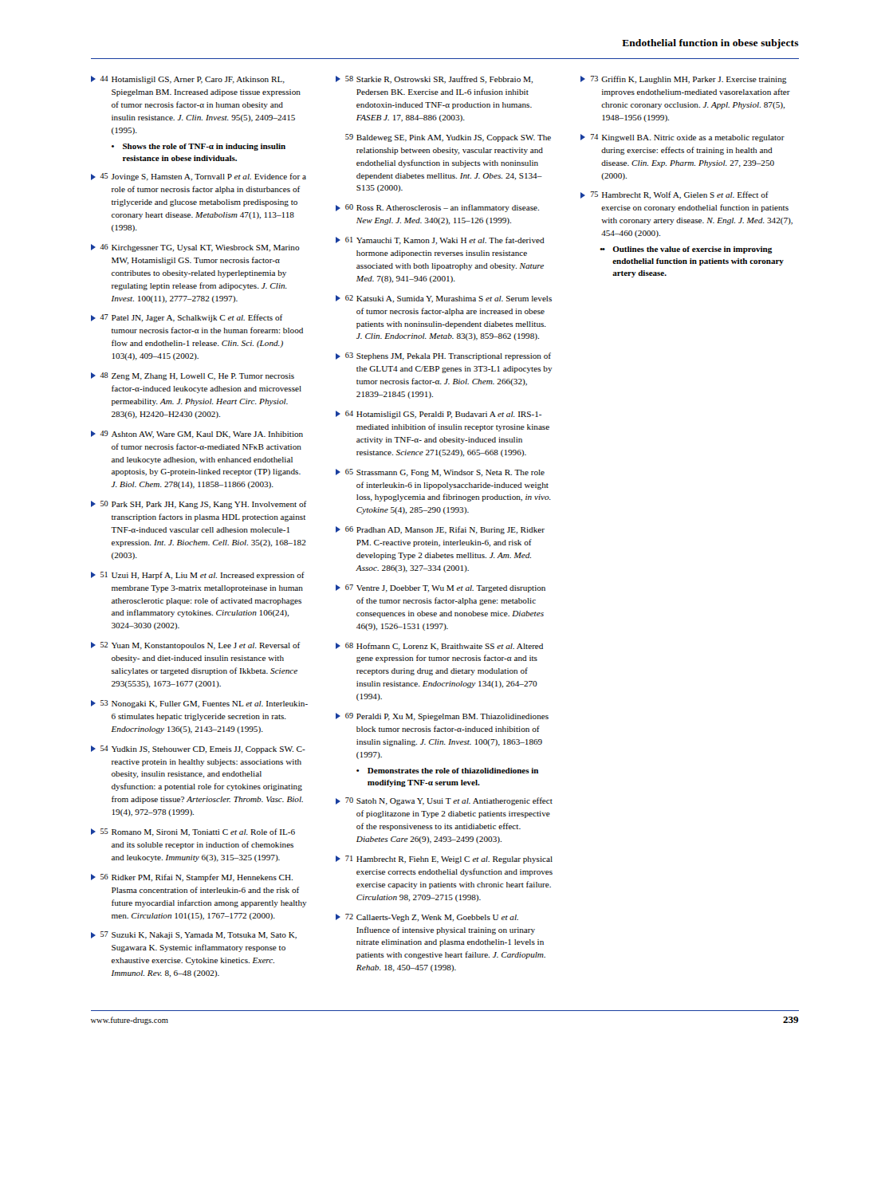Endothelial function in obese subjects
44 Hotamisligil GS, Arner P, Caro JF, Atkinson RL, Spiegelman BM. Increased adipose tissue expression of tumor necrosis factor-α in human obesity and insulin resistance. J. Clin. Invest. 95(5), 2409–2415 (1995).
Shows the role of TNF-α in inducing insulin resistance in obese individuals.
45 Jovinge S, Hamsten A, Tornvall P et al. Evidence for a role of tumor necrosis factor alpha in disturbances of triglyceride and glucose metabolism predisposing to coronary heart disease. Metabolism 47(1), 113–118 (1998).
46 Kirchgessner TG, Uysal KT, Wiesbrock SM, Marino MW, Hotamisligil GS. Tumor necrosis factor-α contributes to obesity-related hyperleptinemia by regulating leptin release from adipocytes. J. Clin. Invest. 100(11), 2777–2782 (1997).
47 Patel JN, Jager A, Schalkwijk C et al. Effects of tumour necrosis factor-α in the human forearm: blood flow and endothelin-1 release. Clin. Sci. (Lond.) 103(4), 409–415 (2002).
48 Zeng M, Zhang H, Lowell C, He P. Tumor necrosis factor-α-induced leukocyte adhesion and microvessel permeability. Am. J. Physiol. Heart Circ. Physiol. 283(6), H2420–H2430 (2002).
49 Ashton AW, Ware GM, Kaul DK, Ware JA. Inhibition of tumor necrosis factor-α-mediated NFκB activation and leukocyte adhesion, with enhanced endothelial apoptosis, by G-protein-linked receptor (TP) ligands. J. Biol. Chem. 278(14), 11858–11866 (2003).
50 Park SH, Park JH, Kang JS, Kang YH. Involvement of transcription factors in plasma HDL protection against TNF-α-induced vascular cell adhesion molecule-1 expression. Int. J. Biochem. Cell. Biol. 35(2), 168–182 (2003).
51 Uzui H, Harpf A, Liu M et al. Increased expression of membrane Type 3-matrix metalloproteinase in human atherosclerotic plaque: role of activated macrophages and inflammatory cytokines. Circulation 106(24), 3024–3030 (2002).
52 Yuan M, Konstantopoulos N, Lee J et al. Reversal of obesity- and diet-induced insulin resistance with salicylates or targeted disruption of Ikkbeta. Science 293(5535), 1673–1677 (2001).
53 Nonogaki K, Fuller GM, Fuentes NL et al. Interleukin-6 stimulates hepatic triglyceride secretion in rats. Endocrinology 136(5), 2143–2149 (1995).
54 Yudkin JS, Stehouwer CD, Emeis JJ, Coppack SW. C-reactive protein in healthy subjects: associations with obesity, insulin resistance, and endothelial dysfunction: a potential role for cytokines originating from adipose tissue? Arterioscler. Thromb. Vasc. Biol. 19(4), 972–978 (1999).
55 Romano M, Sironi M, Toniatti C et al. Role of IL-6 and its soluble receptor in induction of chemokines and leukocyte. Immunity 6(3), 315–325 (1997).
56 Ridker PM, Rifai N, Stampfer MJ, Hennekens CH. Plasma concentration of interleukin-6 and the risk of future myocardial infarction among apparently healthy men. Circulation 101(15), 1767–1772 (2000).
57 Suzuki K, Nakaji S, Yamada M, Totsuka M, Sato K, Sugawara K. Systemic inflammatory response to exhaustive exercise. Cytokine kinetics. Exerc. Immunol. Rev. 8, 6–48 (2002).
58 Starkie R, Ostrowski SR, Jauffred S, Febbraio M, Pedersen BK. Exercise and IL-6 infusion inhibit endotoxin-induced TNF-α production in humans. FASEB J. 17, 884–886 (2003).
59 Baldeweg SE, Pink AM, Yudkin JS, Coppack SW. The relationship between obesity, vascular reactivity and endothelial dysfunction in subjects with noninsulin dependent diabetes mellitus. Int. J. Obes. 24, S134–S135 (2000).
60 Ross R. Atherosclerosis – an inflammatory disease. New Engl. J. Med. 340(2), 115–126 (1999).
61 Yamauchi T, Kamon J, Waki H et al. The fat-derived hormone adiponectin reverses insulin resistance associated with both lipoatrophy and obesity. Nature Med. 7(8), 941–946 (2001).
62 Katsuki A, Sumida Y, Murashima S et al. Serum levels of tumor necrosis factor-alpha are increased in obese patients with noninsulin-dependent diabetes mellitus. J. Clin. Endocrinol. Metab. 83(3), 859–862 (1998).
63 Stephens JM, Pekala PH. Transcriptional repression of the GLUT4 and C/EBP genes in 3T3-L1 adipocytes by tumor necrosis factor-α. J. Biol. Chem. 266(32), 21839–21845 (1991).
64 Hotamisligil GS, Peraldi P, Budavari A et al. IRS-1-mediated inhibition of insulin receptor tyrosine kinase activity in TNF-α- and obesity-induced insulin resistance. Science 271(5249), 665–668 (1996).
65 Strassmann G, Fong M, Windsor S, Neta R. The role of interleukin-6 in lipopolysaccharide-induced weight loss, hypoglycemia and fibrinogen production, in vivo. Cytokine 5(4), 285–290 (1993).
66 Pradhan AD, Manson JE, Rifai N, Buring JE, Ridker PM. C-reactive protein, interleukin-6, and risk of developing Type 2 diabetes mellitus. J. Am. Med. Assoc. 286(3), 327–334 (2001).
67 Ventre J, Doebber T, Wu M et al. Targeted disruption of the tumor necrosis factor-alpha gene: metabolic consequences in obese and nonobese mice. Diabetes 46(9), 1526–1531 (1997).
68 Hofmann C, Lorenz K, Braithwaite SS et al. Altered gene expression for tumor necrosis factor-α and its receptors during drug and dietary modulation of insulin resistance. Endocrinology 134(1), 264–270 (1994).
69 Peraldi P, Xu M, Spiegelman BM. Thiazolidinediones block tumor necrosis factor-α-induced inhibition of insulin signaling. J. Clin. Invest. 100(7), 1863–1869 (1997).
Demonstrates the role of thiazolidinediones in modifying TNF-α serum level.
70 Satoh N, Ogawa Y, Usui T et al. Antiatherogenic effect of pioglitazone in Type 2 diabetic patients irrespective of the responsiveness to its antidiabetic effect. Diabetes Care 26(9), 2493–2499 (2003).
71 Hambrecht R, Fiehn E, Weigl C et al. Regular physical exercise corrects endothelial dysfunction and improves exercise capacity in patients with chronic heart failure. Circulation 98, 2709–2715 (1998).
72 Callaerts-Vegh Z, Wenk M, Goebbels U et al. Influence of intensive physical training on urinary nitrate elimination and plasma endothelin-1 levels in patients with congestive heart failure. J. Cardiopulm. Rehab. 18, 450–457 (1998).
73 Griffin K, Laughlin MH, Parker J. Exercise training improves endothelium-mediated vasorelaxation after chronic coronary occlusion. J. Appl. Physiol. 87(5), 1948–1956 (1999).
74 Kingwell BA. Nitric oxide as a metabolic regulator during exercise: effects of training in health and disease. Clin. Exp. Pharm. Physiol. 27, 239–250 (2000).
75 Hambrecht R, Wolf A, Gielen S et al. Effect of exercise on coronary endothelial function in patients with coronary artery disease. N. Engl. J. Med. 342(7), 454–460 (2000).
Outlines the value of exercise in improving endothelial function in patients with coronary artery disease.
www.future-drugs.com 239